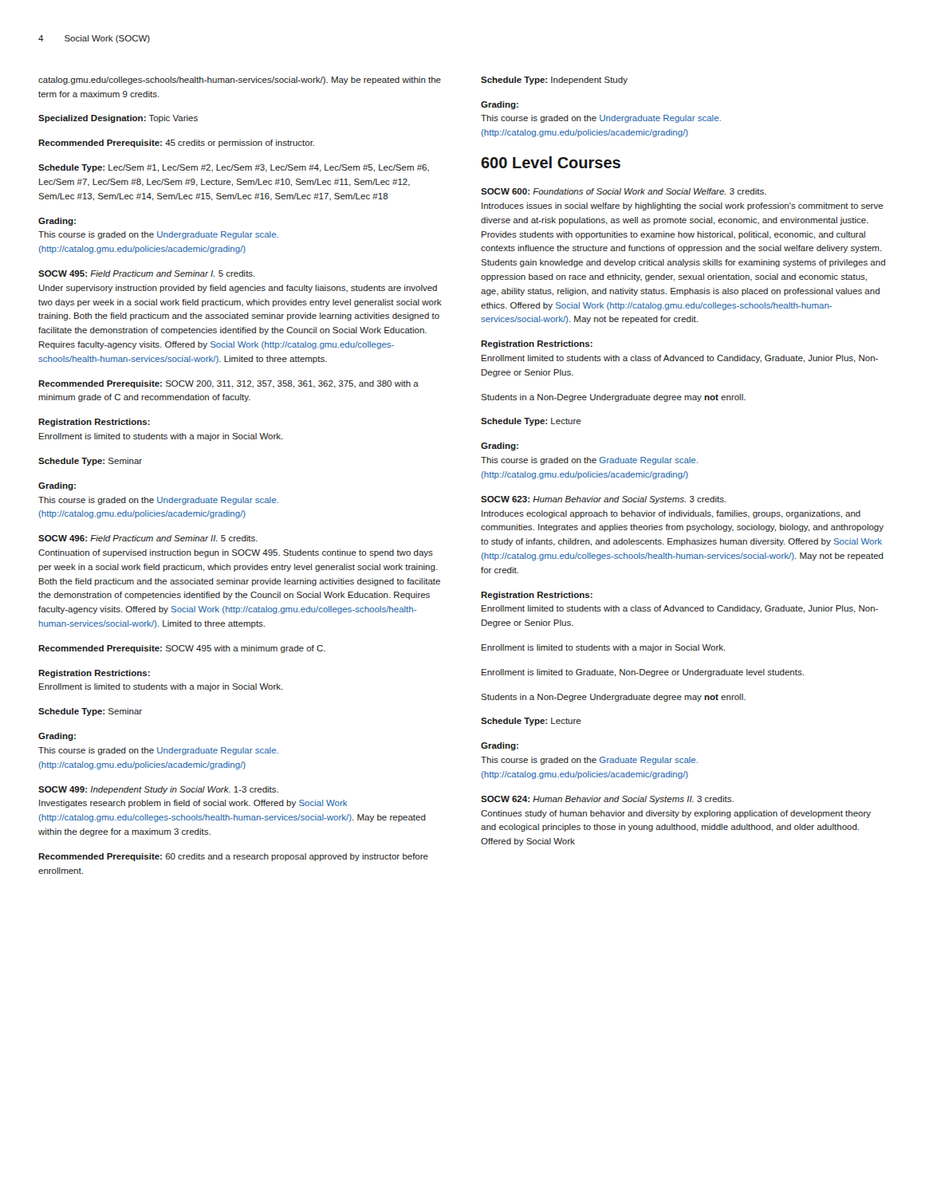4 Social Work (SOCW)
catalog.gmu.edu/colleges-schools/health-human-services/social-work/). May be repeated within the term for a maximum 9 credits.
Specialized Designation: Topic Varies
Recommended Prerequisite: 45 credits or permission of instructor.
Schedule Type: Lec/Sem #1, Lec/Sem #2, Lec/Sem #3, Lec/Sem #4, Lec/Sem #5, Lec/Sem #6, Lec/Sem #7, Lec/Sem #8, Lec/Sem #9, Lecture, Sem/Lec #10, Sem/Lec #11, Sem/Lec #12, Sem/Lec #13, Sem/Lec #14, Sem/Lec #15, Sem/Lec #16, Sem/Lec #17, Sem/Lec #18
Grading: This course is graded on the Undergraduate Regular scale. (http://catalog.gmu.edu/policies/academic/grading/)
SOCW 495: Field Practicum and Seminar I. 5 credits.
Under supervisory instruction provided by field agencies and faculty liaisons, students are involved two days per week in a social work field practicum, which provides entry level generalist social work training. Both the field practicum and the associated seminar provide learning activities designed to facilitate the demonstration of competencies identified by the Council on Social Work Education. Requires faculty-agency visits. Offered by Social Work (http://catalog.gmu.edu/colleges-schools/health-human-services/social-work/). Limited to three attempts.
Recommended Prerequisite: SOCW 200, 311, 312, 357, 358, 361, 362, 375, and 380 with a minimum grade of C and recommendation of faculty.
Registration Restrictions: Enrollment is limited to students with a major in Social Work.
Schedule Type: Seminar
Grading: This course is graded on the Undergraduate Regular scale. (http://catalog.gmu.edu/policies/academic/grading/)
SOCW 496: Field Practicum and Seminar II. 5 credits.
Continuation of supervised instruction begun in SOCW 495. Students continue to spend two days per week in a social work field practicum, which provides entry level generalist social work training. Both the field practicum and the associated seminar provide learning activities designed to facilitate the demonstration of competencies identified by the Council on Social Work Education. Requires faculty-agency visits. Offered by Social Work (http://catalog.gmu.edu/colleges-schools/health-human-services/social-work/). Limited to three attempts.
Recommended Prerequisite: SOCW 495 with a minimum grade of C.
Registration Restrictions: Enrollment is limited to students with a major in Social Work.
Schedule Type: Seminar
Grading: This course is graded on the Undergraduate Regular scale. (http://catalog.gmu.edu/policies/academic/grading/)
SOCW 499: Independent Study in Social Work. 1-3 credits.
Investigates research problem in field of social work. Offered by Social Work (http://catalog.gmu.edu/colleges-schools/health-human-services/social-work/). May be repeated within the degree for a maximum 3 credits.
Recommended Prerequisite: 60 credits and a research proposal approved by instructor before enrollment.
Schedule Type: Independent Study
Grading: This course is graded on the Undergraduate Regular scale. (http://catalog.gmu.edu/policies/academic/grading/)
600 Level Courses
SOCW 600: Foundations of Social Work and Social Welfare. 3 credits.
Introduces issues in social welfare by highlighting the social work profession's commitment to serve diverse and at-risk populations, as well as promote social, economic, and environmental justice. Provides students with opportunities to examine how historical, political, economic, and cultural contexts influence the structure and functions of oppression and the social welfare delivery system. Students gain knowledge and develop critical analysis skills for examining systems of privileges and oppression based on race and ethnicity, gender, sexual orientation, social and economic status, age, ability status, religion, and nativity status. Emphasis is also placed on professional values and ethics. Offered by Social Work (http://catalog.gmu.edu/colleges-schools/health-human-services/social-work/). May not be repeated for credit.
Registration Restrictions: Enrollment limited to students with a class of Advanced to Candidacy, Graduate, Junior Plus, Non-Degree or Senior Plus.
Students in a Non-Degree Undergraduate degree may not enroll.
Schedule Type: Lecture
Grading: This course is graded on the Graduate Regular scale. (http://catalog.gmu.edu/policies/academic/grading/)
SOCW 623: Human Behavior and Social Systems. 3 credits.
Introduces ecological approach to behavior of individuals, families, groups, organizations, and communities. Integrates and applies theories from psychology, sociology, biology, and anthropology to study of infants, children, and adolescents. Emphasizes human diversity. Offered by Social Work (http://catalog.gmu.edu/colleges-schools/health-human-services/social-work/). May not be repeated for credit.
Registration Restrictions: Enrollment limited to students with a class of Advanced to Candidacy, Graduate, Junior Plus, Non-Degree or Senior Plus.
Enrollment is limited to students with a major in Social Work.
Enrollment is limited to Graduate, Non-Degree or Undergraduate level students.
Students in a Non-Degree Undergraduate degree may not enroll.
Schedule Type: Lecture
Grading: This course is graded on the Graduate Regular scale. (http://catalog.gmu.edu/policies/academic/grading/)
SOCW 624: Human Behavior and Social Systems II. 3 credits.
Continues study of human behavior and diversity by exploring application of development theory and ecological principles to those in young adulthood, middle adulthood, and older adulthood. Offered by Social Work